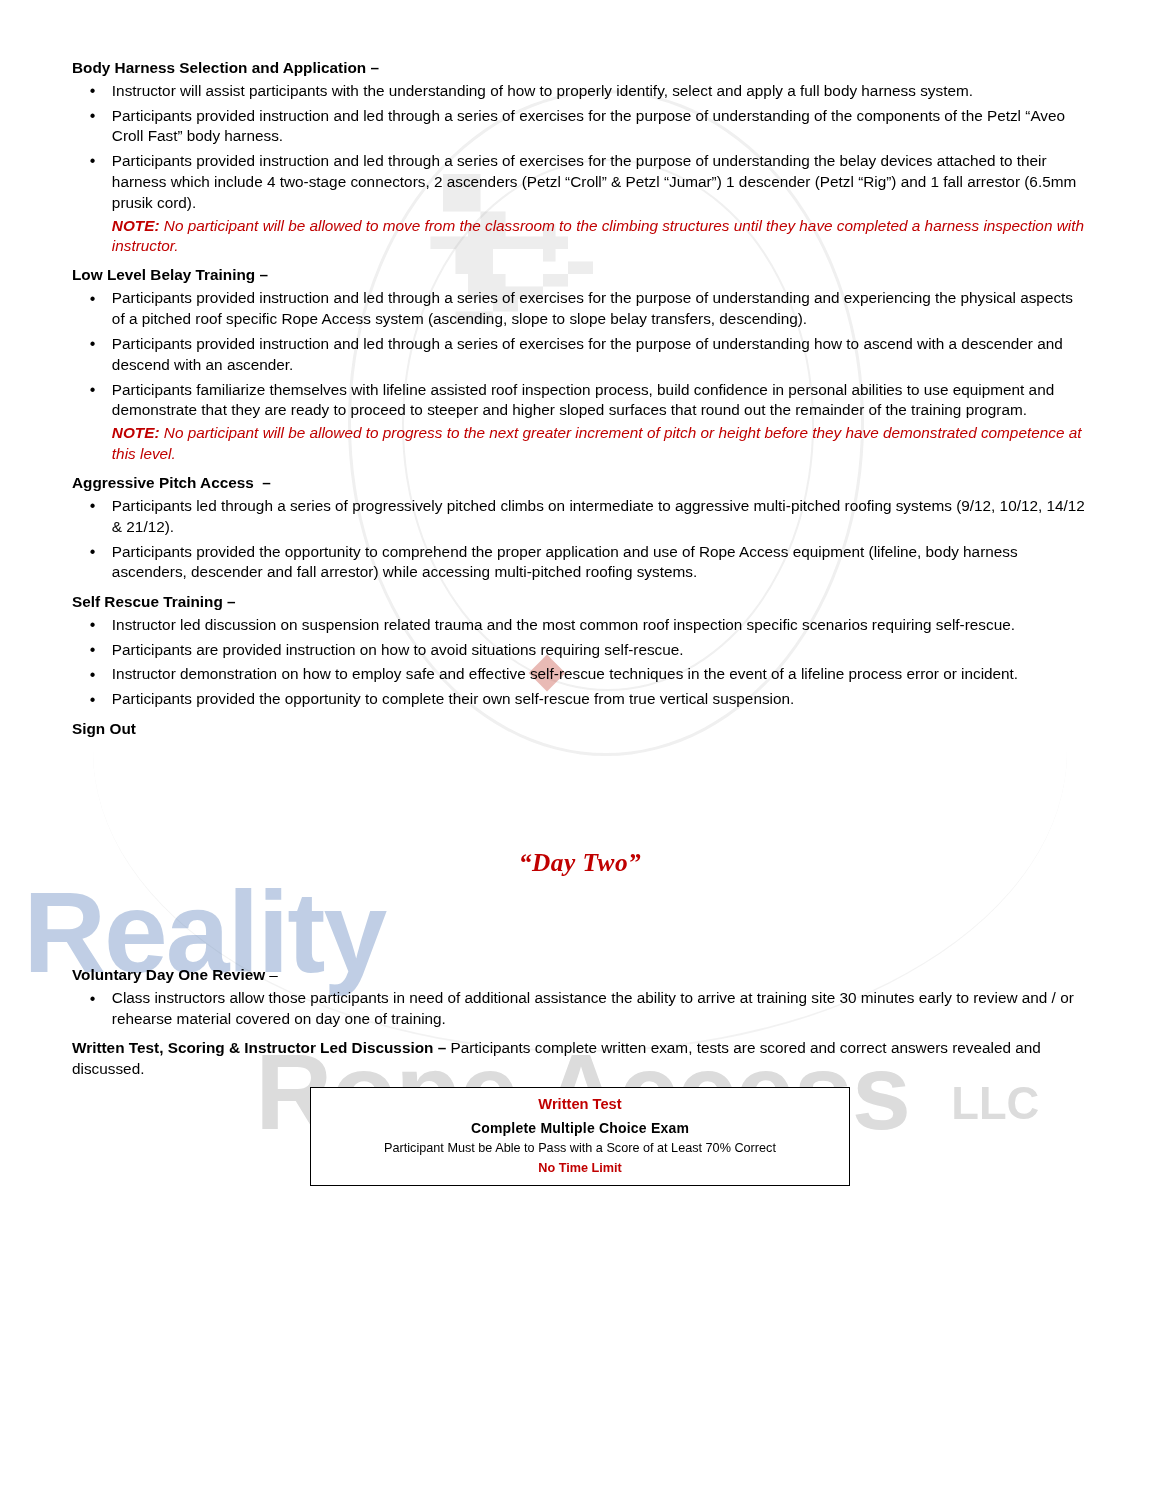⛷
Reality
Rope Access
LLC
Body Harness Selection and Application –
Instructor will assist participants with the understanding of how to properly identify, select and apply a full body harness system.
Participants provided instruction and led through a series of exercises for the purpose of understanding of the components of the Petzl “Aveo Croll Fast” body harness.
Participants provided instruction and led through a series of exercises for the purpose of understanding the belay devices attached to their harness which include 4 two-stage connectors, 2 ascenders (Petzl “Croll” & Petzl “Jumar”) 1 descender (Petzl “Rig”) and 1 fall arrestor (6.5mm prusik cord). NOTE: No participant will be allowed to move from the classroom to the climbing structures until they have completed a harness inspection with instructor.
Low Level Belay Training –
Participants provided instruction and led through a series of exercises for the purpose of understanding and experiencing the physical aspects of a pitched roof specific Rope Access system (ascending, slope to slope belay transfers, descending).
Participants provided instruction and led through a series of exercises for the purpose of understanding how to ascend with a descender and descend with an ascender.
Participants familiarize themselves with lifeline assisted roof inspection process, build confidence in personal abilities to use equipment and demonstrate that they are ready to proceed to steeper and higher sloped surfaces that round out the remainder of the training program. NOTE: No participant will be allowed to progress to the next greater increment of pitch or height before they have demonstrated competence at this level.
Aggressive Pitch Access –
Participants led through a series of progressively pitched climbs on intermediate to aggressive multi-pitched roofing systems (9/12, 10/12, 14/12 & 21/12).
Participants provided the opportunity to comprehend the proper application and use of Rope Access equipment (lifeline, body harness ascenders, descender and fall arrestor) while accessing multi-pitched roofing systems.
Self Rescue Training –
Instructor led discussion on suspension related trauma and the most common roof inspection specific scenarios requiring self-rescue.
Participants are provided instruction on how to avoid situations requiring self-rescue.
Instructor demonstration on how to employ safe and effective self-rescue techniques in the event of a lifeline process error or incident.
Participants provided the opportunity to complete their own self-rescue from true vertical suspension.
Sign Out
“Day Two”
Voluntary Day One Review –
Class instructors allow those participants in need of additional assistance the ability to arrive at training site 30 minutes early to review and / or rehearse material covered on day one of training.
Written Test, Scoring & Instructor Led Discussion – Participants complete written exam, tests are scored and correct answers revealed and discussed.
Written Test
Complete Multiple Choice Exam
Participant Must be Able to Pass with a Score of at Least 70% Correct
No Time Limit